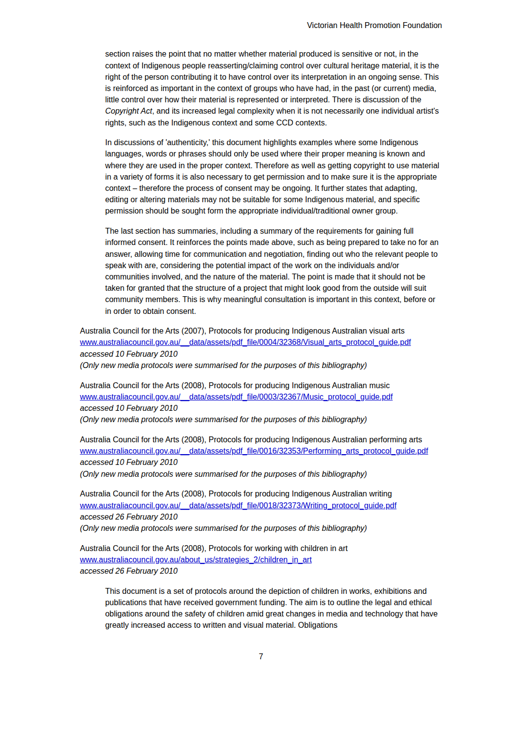Victorian Health Promotion Foundation
section raises the point that no matter whether material produced is sensitive or not, in the context of Indigenous people reasserting/claiming control over cultural heritage material, it is the right of the person contributing it to have control over its interpretation in an ongoing sense. This is reinforced as important in the context of groups who have had, in the past (or current) media, little control over how their material is represented or interpreted. There is discussion of the Copyright Act, and its increased legal complexity when it is not necessarily one individual artist's rights, such as the Indigenous context and some CCD contexts.
In discussions of 'authenticity,' this document highlights examples where some Indigenous languages, words or phrases should only be used where their proper meaning is known and where they are used in the proper context. Therefore as well as getting copyright to use material in a variety of forms it is also necessary to get permission and to make sure it is the appropriate context – therefore the process of consent may be ongoing. It further states that adapting, editing or altering materials may not be suitable for some Indigenous material, and specific permission should be sought form the appropriate individual/traditional owner group.
The last section has summaries, including a summary of the requirements for gaining full informed consent. It reinforces the points made above, such as being prepared to take no for an answer, allowing time for communication and negotiation, finding out who the relevant people to speak with are, considering the potential impact of the work on the individuals and/or communities involved, and the nature of the material. The point is made that it should not be taken for granted that the structure of a project that might look good from the outside will suit community members. This is why meaningful consultation is important in this context, before or in order to obtain consent.
Australia Council for the Arts (2007), Protocols for producing Indigenous Australian visual arts
www.australiacouncil.gov.au/__data/assets/pdf_file/0004/32368/Visual_arts_protocol_guide.pdf accessed 10 February 2010
(Only new media protocols were summarised for the purposes of this bibliography)
Australia Council for the Arts (2008), Protocols for producing Indigenous Australian music
www.australiacouncil.gov.au/__data/assets/pdf_file/0003/32367/Music_protocol_guide.pdf
accessed 10 February 2010
(Only new media protocols were summarised for the purposes of this bibliography)
Australia Council for the Arts (2008), Protocols for producing Indigenous Australian performing arts
www.australiacouncil.gov.au/__data/assets/pdf_file/0016/32353/Performing_arts_protocol_guide.pdf accessed 10 February 2010
(Only new media protocols were summarised for the purposes of this bibliography)
Australia Council for the Arts (2008), Protocols for producing Indigenous Australian writing
www.australiacouncil.gov.au/__data/assets/pdf_file/0018/32373/Writing_protocol_guide.pdf
accessed 26 February 2010
(Only new media protocols were summarised for the purposes of this bibliography)
Australia Council for the Arts (2008), Protocols for working with children in art
www.australiacouncil.gov.au/about_us/strategies_2/children_in_art
accessed 26 February 2010
This document is a set of protocols around the depiction of children in works, exhibitions and publications that have received government funding. The aim is to outline the legal and ethical obligations around the safety of children amid great changes in media and technology that have greatly increased access to written and visual material. Obligations
7